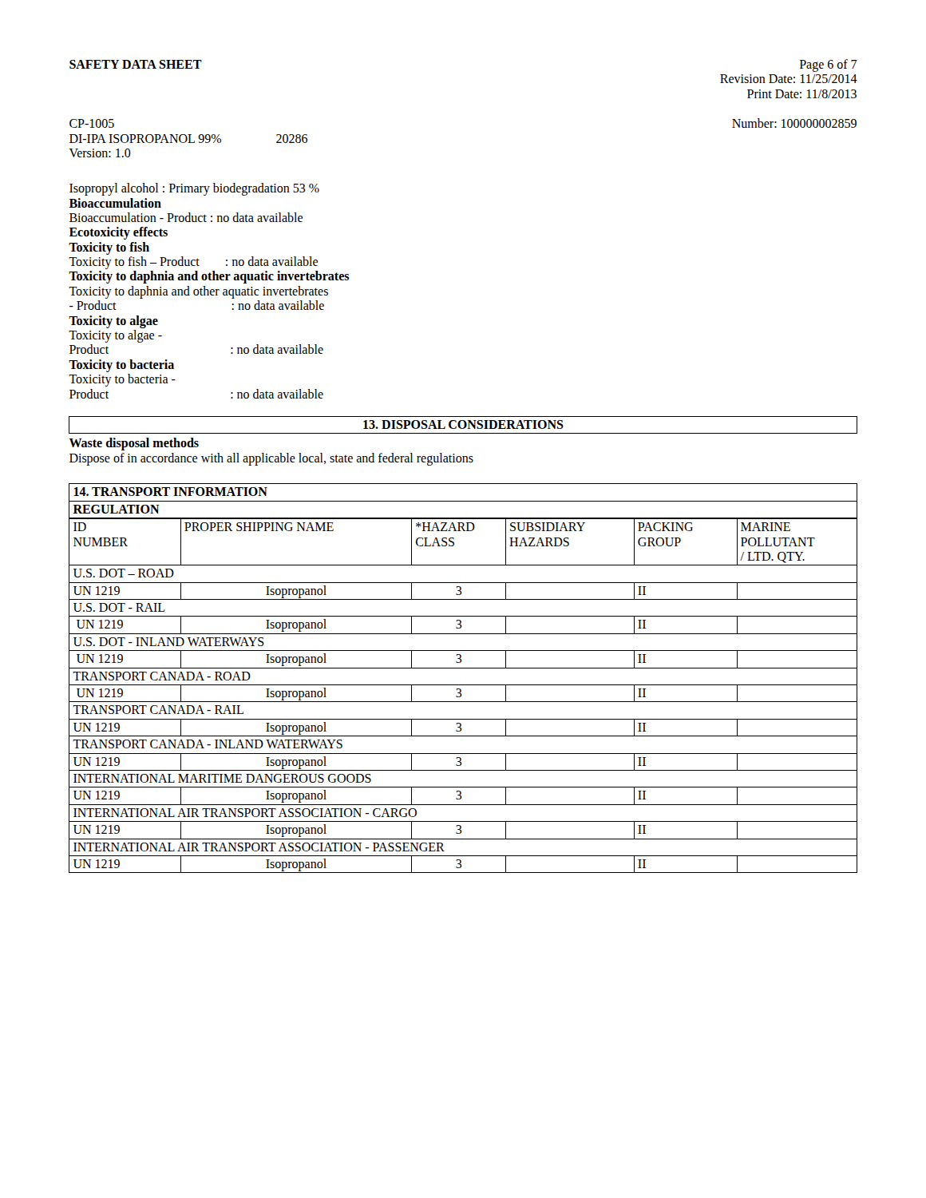SAFETY DATA SHEET
Page 6 of 7
Revision Date: 11/25/2014
Print Date: 11/8/2013
CP-1005
DI-IPA ISOPROPANOL 99% 20286
Version: 1.0
Number: 100000002859
Isopropyl alcohol : Primary biodegradation 53 %
Bioaccumulation
Bioaccumulation - Product : no data available
Ecotoxicity effects
Toxicity to fish
Toxicity to fish – Product : no data available
Toxicity to daphnia and other aquatic invertebrates
Toxicity to daphnia and other aquatic invertebrates
- Product : no data available
Toxicity to algae
Toxicity to algae -
Product : no data available
Toxicity to bacteria
Toxicity to bacteria -
Product : no data available
13. DISPOSAL CONSIDERATIONS
Waste disposal methods
Dispose of in accordance with all applicable local, state and federal regulations
14. TRANSPORT INFORMATION
REGULATION
| ID NUMBER | PROPER SHIPPING NAME | *HAZARD CLASS | SUBSIDIARY HAZARDS | PACKING GROUP | MARINE POLLUTANT / LTD. QTY. |
| --- | --- | --- | --- | --- | --- |
| U.S. DOT – ROAD |
| UN 1219 | Isopropanol | 3 | | II | |
| U.S. DOT - RAIL |
| UN 1219 | Isopropanol | 3 | | II | |
| U.S. DOT - INLAND WATERWAYS |
| UN 1219 | Isopropanol | 3 | | II | |
| TRANSPORT CANADA - ROAD |
| UN 1219 | Isopropanol | 3 | | II | |
| TRANSPORT CANADA - RAIL |
| UN 1219 | Isopropanol | 3 | | II | |
| TRANSPORT CANADA - INLAND WATERWAYS |
| UN 1219 | Isopropanol | 3 | | II | |
| INTERNATIONAL MARITIME DANGEROUS GOODS |
| UN 1219 | Isopropanol | 3 | | II | |
| INTERNATIONAL AIR TRANSPORT ASSOCIATION - CARGO |
| UN 1219 | Isopropanol | 3 | | II | |
| INTERNATIONAL AIR TRANSPORT ASSOCIATION - PASSENGER |
| UN 1219 | Isopropanol | 3 | | II | |